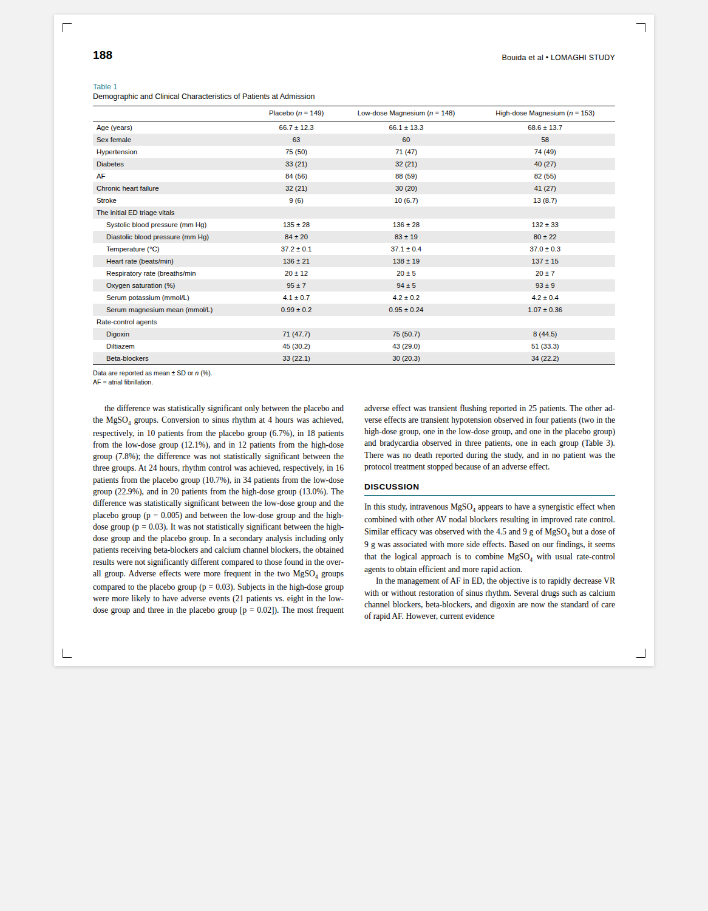188
Bouida et al • LOMAGHI STUDY
Table 1
Demographic and Clinical Characteristics of Patients at Admission
| | Placebo ( n = 149) | Low-dose Magnesium ( n = 148) | High-dose Magnesium ( n = 153) |
| --- | --- | --- | --- |
| Age (years) | 66.7 ± 12.3 | 66.1 ± 13.3 | 68.6 ± 13.7 |
| Sex female | 63 | 60 | 58 |
| Hypertension | 75 (50) | 71 (47) | 74 (49) |
| Diabetes | 33 (21) | 32 (21) | 40 (27) |
| AF | 84 (56) | 88 (59) | 82 (55) |
| Chronic heart failure | 32 (21) | 30 (20) | 41 (27) |
| Stroke | 9 (6) | 10 (6.7) | 13 (8.7) |
| The initial ED triage vitals | | | |
| Systolic blood pressure (mm Hg) | 135 ± 28 | 136 ± 28 | 132 ± 33 |
| Diastolic blood pressure (mm Hg) | 84 ± 20 | 83 ± 19 | 80 ± 22 |
| Temperature (°C) | 37.2 ± 0.1 | 37.1 ± 0.4 | 37.0 ± 0.3 |
| Heart rate (beats/min) | 136 ± 21 | 138 ± 19 | 137 ± 15 |
| Respiratory rate (breaths/min | 20 ± 12 | 20 ± 5 | 20 ± 7 |
| Oxygen saturation (%) | 95 ± 7 | 94 ± 5 | 93 ± 9 |
| Serum potassium (mmol/L) | 4.1 ± 0.7 | 4.2 ± 0.2 | 4.2 ± 0.4 |
| Serum magnesium mean (mmol/L) | 0.99 ± 0.2 | 0.95 ± 0.24 | 1.07 ± 0.36 |
| Rate-control agents | | | |
| Digoxin | 71 (47.7) | 75 (50.7) | 8 (44.5) |
| Diltiazem | 45 (30.2) | 43 (29.0) | 51 (33.3) |
| Beta-blockers | 33 (22.1) | 30 (20.3) | 34 (22.2) |
Data are reported as mean ± SD or n (%).
AF = atrial fibrillation.
the difference was statistically significant only between the placebo and the MgSO4 groups. Conversion to sinus rhythm at 4 hours was achieved, respectively, in 10 patients from the placebo group (6.7%), in 18 patients from the low-dose group (12.1%), and in 12 patients from the high-dose group (7.8%); the difference was not statistically significant between the three groups. At 24 hours, rhythm control was achieved, respectively, in 16 patients from the placebo group (10.7%), in 34 patients from the low-dose group (22.9%), and in 20 patients from the high-dose group (13.0%). The difference was statistically significant between the low-dose group and the placebo group (p = 0.005) and between the low-dose group and the high-dose group (p = 0.03). It was not statistically significant between the high-dose group and the placebo group. In a secondary analysis including only patients receiving beta-blockers and calcium channel blockers, the obtained results were not significantly different compared to those found in the overall group. Adverse effects were more frequent in the two MgSO4 groups compared to the placebo group (p = 0.03). Subjects in the high-dose group were more likely to have adverse events (21 patients vs. eight in the low-dose group and three in the placebo group [p = 0.02]). The most frequent adverse effect was transient flushing reported in 25 patients. The other adverse effects are transient hypotension observed in four patients (two in the high-dose group, one in the low-dose group, and one in the placebo group) and bradycardia observed in three patients, one in each group (Table 3). There was no death reported during the study, and in no patient was the protocol treatment stopped because of an adverse effect.
DISCUSSION
In this study, intravenous MgSO4 appears to have a synergistic effect when combined with other AV nodal blockers resulting in improved rate control. Similar efficacy was observed with the 4.5 and 9 g of MgSO4 but a dose of 9 g was associated with more side effects. Based on our findings, it seems that the logical approach is to combine MgSO4 with usual rate-control agents to obtain efficient and more rapid action.
In the management of AF in ED, the objective is to rapidly decrease VR with or without restoration of sinus rhythm. Several drugs such as calcium channel blockers, beta-blockers, and digoxin are now the standard of care of rapid AF. However, current evidence